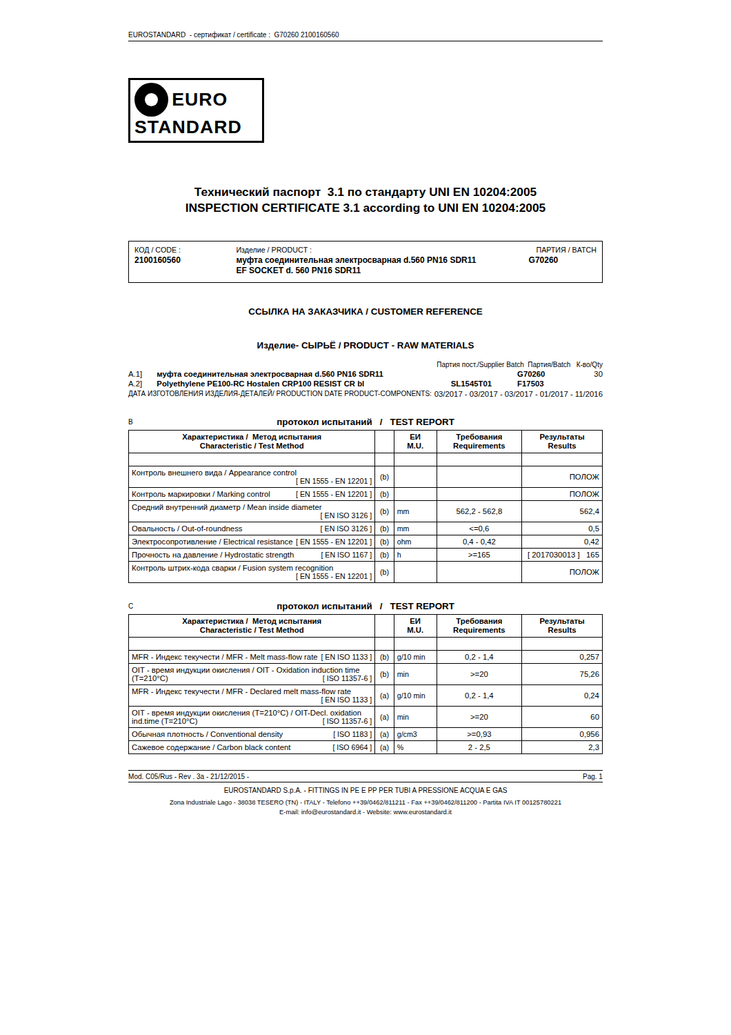EUROSTANDARD - сертификат / certificate : G70260 2100160560
EURO
STANDARD
Технический паспорт 3.1 по стандарту UNI EN 10204:2005
INSPECTION CERTIFICATE 3.1 according to UNI EN 10204:2005
КОД / CODE :
Изделие / PRODUCT :
ПАРТИЯ / BATCH
2100160560
муфта соединительная электросварная d.560 PN16 SDR11
G70260
EF SOCKET d. 560 PN16 SDR11
ССЫЛКА НА ЗАКАЗЧИКА / CUSTOMER REFERENCE
Изделие- СЫРЬЁ / PRODUCT - RAW MATERIALS
Партия пост./Supplier Batch Партия/Batch К-во/Qty
| A.1] | муфта соединительная электросварная d.560 PN16 SDR11 | | G70260 | 30 |
| A.2] | Polyethylene PE100-RC Hostalen CRP100 RESIST CR bl | SL1545T01 | F17503 | |
ДАТА ИЗГОТОВЛЕНИЯ ИЗДЕЛИЯ-ДЕТАЛЕЙ/ PRODUCTION DATE PRODUCT-COMPONENTS:
03/2017 - 03/2017 - 03/2017 - 01/2017 - 11/2016
Bпротокол испытаний / TEST REPORT
| Характеристика / Метод испытания Characteristic / Test Method | | ЕИ M.U. | Требования Requirements | Результаты Results |
| --- | --- | --- | --- | --- |
| Контроль внешнего вида / Appearance control [ EN 1555 - EN 12201 ] | (b) | | | ПОЛОЖ |
| Контроль маркировки / Marking control [ EN 1555 - EN 12201 ] | (b) | | | ПОЛОЖ |
| Средний внутренний диаметр / Mean inside diameter [ EN ISO 3126 ] | (b) | mm | 562,2 - 562,8 | 562,4 |
| Овальность / Out-of-roundness [ EN ISO 3126 ] | (b) | mm | <=0,6 | 0,5 |
| Электросопротивление / Electrical resistance [ EN 1555 - EN 12201 ] | (b) | ohm | 0,4 - 0,42 | 0,42 |
| Прочность на давление / Hydrostatic strength [ EN ISO 1167 ] | (b) | h | >=165 | [ 2017030013 ] 165 |
| Контроль штрих-кода сварки / Fusion system recognition [ EN 1555 - EN 12201 ] | (b) | | | ПОЛОЖ |
Cпротокол испытаний / TEST REPORT
| Характеристика / Метод испытания Characteristic / Test Method | | ЕИ M.U. | Требования Requirements | Результаты Results |
| --- | --- | --- | --- | --- |
| MFR - Индекс текучести / MFR - Melt mass-flow rate [ EN ISO 1133 ] | (b) | g/10 min | 0,2 - 1,4 | 0,257 |
| OIT - время индукции окисления / OIT - Oxidation induction time (T=210°C) [ ISO 11357-6 ] | (b) | min | >=20 | 75,26 |
| MFR - Индекс текучести / MFR - Declared melt mass-flow rate [ EN ISO 1133 ] | (a) | g/10 min | 0,2 - 1,4 | 0,24 |
| OIT - время индукции окисления (T=210°C) / OIT-Decl. oxidation ind.time (T=210°C) [ ISO 11357-6 ] | (a) | min | >=20 | 60 |
| Обычная плотность / Conventional density [ ISO 1183 ] | (a) | g/cm3 | >=0,93 | 0,956 |
| Сажевое содержание / Carbon black content [ ISO 6964 ] | (a) | % | 2 - 2,5 | 2,3 |
Mod. C05/Rus - Rev . 3a - 21/12/2015 -
Pag. 1
EUROSTANDARD S.p.A. - FITTINGS IN PE E PP PER TUBI A PRESSIONE ACQUA E GAS
Zona Industriale Lago - 38038 TESERO (TN) - ITALY - Telefono ++39/0462/811211 - Fax ++39/0462/811200 - Partita IVA IT 00125780221
E-mail: info@eurostandard.it - Website: www.eurostandard.it